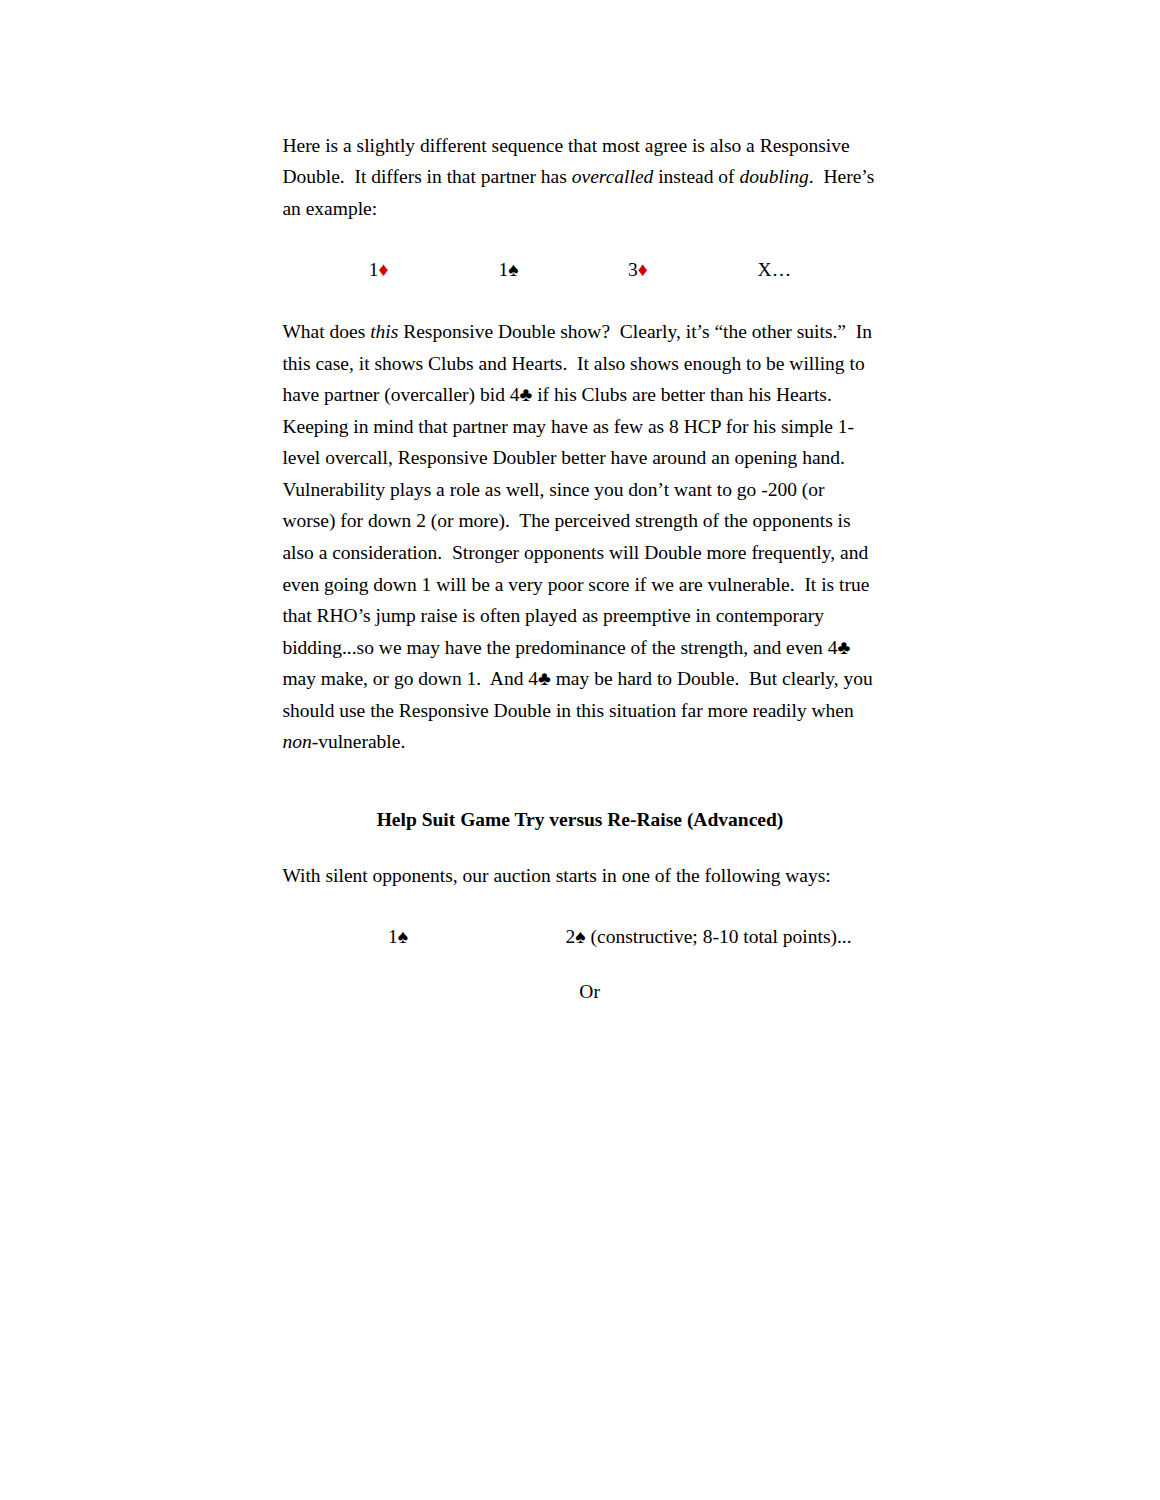Here is a slightly different sequence that most agree is also a Responsive Double. It differs in that partner has overcalled instead of doubling. Here’s an example:
1♦1♠3♦X…
What does this Responsive Double show? Clearly, it’s “the other suits.” In this case, it shows Clubs and Hearts. It also shows enough to be willing to have partner (overcaller) bid 4♣ if his Clubs are better than his Hearts. Keeping in mind that partner may have as few as 8 HCP for his simple 1-level overcall, Responsive Doubler better have around an opening hand. Vulnerability plays a role as well, since you don’t want to go -200 (or worse) for down 2 (or more). The perceived strength of the opponents is also a consideration. Stronger opponents will Double more frequently, and even going down 1 will be a very poor score if we are vulnerable. It is true that RHO’s jump raise is often played as preemptive in contemporary bidding...so we may have the predominance of the strength, and even 4♣ may make, or go down 1. And 4♣ may be hard to Double. But clearly, you should use the Responsive Double in this situation far more readily when non-vulnerable.
Help Suit Game Try versus Re-Raise (Advanced)
With silent opponents, our auction starts in one of the following ways:
1♠2♠ (constructive; 8-10 total points)...
Or